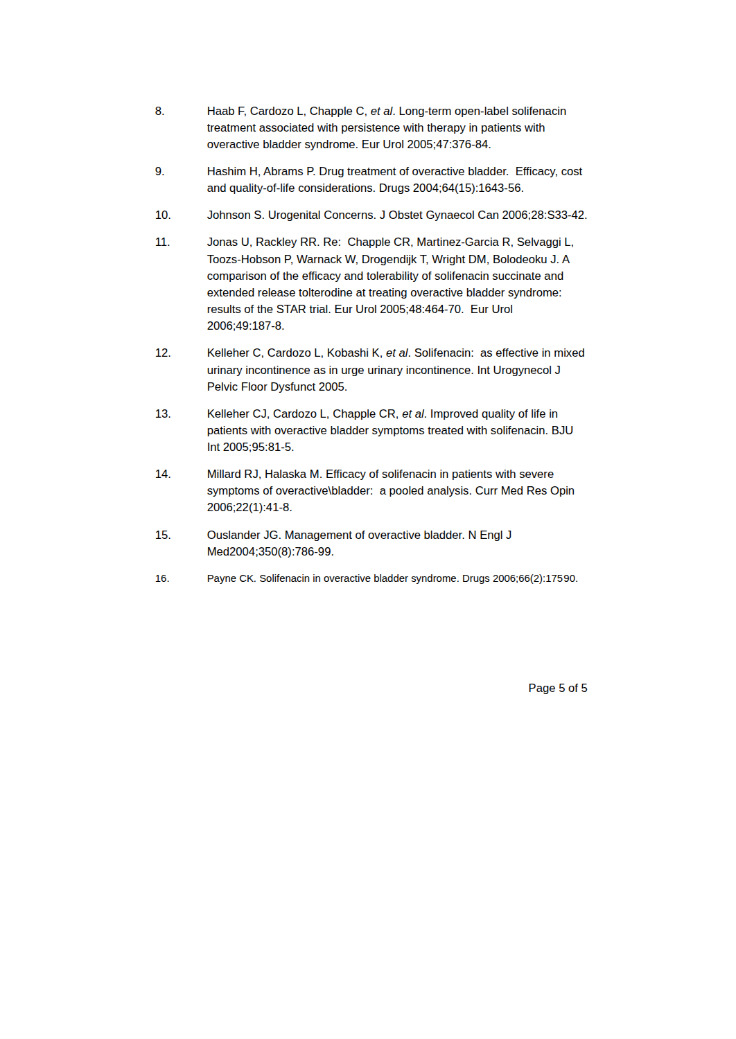8. Haab F, Cardozo L, Chapple C, et al. Long‑term open‑label solifenacin treatment associated with persistence with therapy in patients with overactive bladder syndrome. Eur Urol 2005;47:376‑84.
9. Hashim H, Abrams P. Drug treatment of overactive bladder. Efficacy, cost and quality‑of‑life considerations. Drugs 2004;64(15):1643‑56.
10. Johnson S. Urogenital Concerns. J Obstet Gynaecol Can 2006;28:S33‑42.
11. Jonas U, Rackley RR. Re: Chapple CR, Martinez‑Garcia R, Selvaggi L, Toozs‑Hobson P, Warnack W, Drogendijk T, Wright DM, Bolodeoku J. A comparison of the efficacy and tolerability of solifenacin succinate and extended release tolterodine at treating overactive bladder syndrome: results of the STAR trial. Eur Urol 2005;48:464‑70. Eur Urol 2006;49:187‑8.
12. Kelleher C, Cardozo L, Kobashi K, et al. Solifenacin: as effective in mixed urinary incontinence as in urge urinary incontinence. Int Urogynecol J Pelvic Floor Dysfunct 2005.
13. Kelleher CJ, Cardozo L, Chapple CR, et al. Improved quality of life in patients with overactive bladder symptoms treated with solifenacin. BJU Int 2005;95:81‑5.
14. Millard RJ, Halaska M. Efficacy of solifenacin in patients with severe symptoms of overactive\bladder: a pooled analysis. Curr Med Res Opin 2006;22(1):41‑8.
15. Ouslander JG. Management of overactive bladder. N Engl J Med2004;350(8):786‑99.
16. Payne CK. Solifenacin in overactive bladder syndrome. Drugs 2006;66(2):175 90.
Page 5 of 5